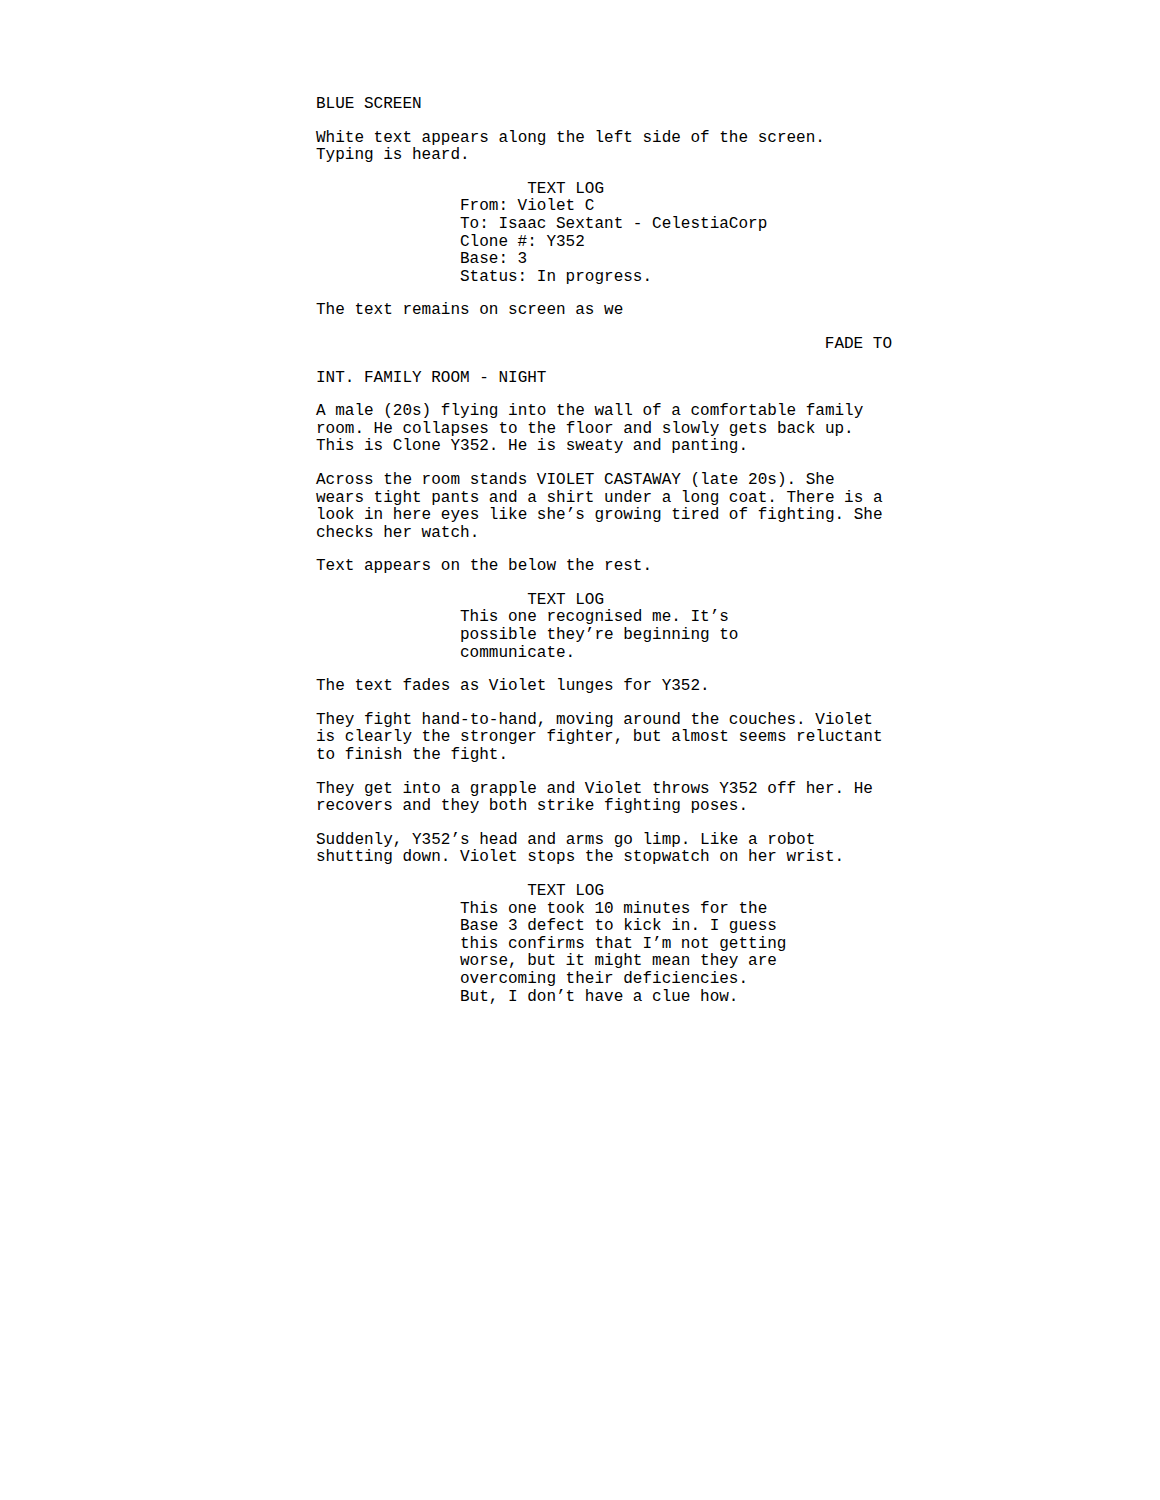BLUE SCREEN
White text appears along the left side of the screen. Typing is heard.
Text Log
From: Violet C
To: Isaac Sextant - CelestiaCorp
Clone #: Y352
Base: 3
Status: In progress.
The text remains on screen as we
FADE TO
INT. FAMILY ROOM - NIGHT
A male (20s) flying into the wall of a comfortable family room. He collapses to the floor and slowly gets back up. This is Clone Y352. He is sweaty and panting.
Across the room stands VIOLET CASTAWAY (late 20s). She wears tight pants and a shirt under a long coat. There is a look in here eyes like she’s growing tired of fighting. She checks her watch.
Text appears on the below the rest.
Text Log
This one recognised me. It’s possible they’re beginning to communicate.
The text fades as Violet lunges for Y352.
They fight hand-to-hand, moving around the couches. Violet is clearly the stronger fighter, but almost seems reluctant to finish the fight.
They get into a grapple and Violet throws Y352 off her. He recovers and they both strike fighting poses.
Suddenly, Y352’s head and arms go limp. Like a robot shutting down. Violet stops the stopwatch on her wrist.
Text Log
This one took 10 minutes for the Base 3 defect to kick in. I guess this confirms that I’m not getting worse, but it might mean they are overcoming their deficiencies. But, I don’t have a clue how.